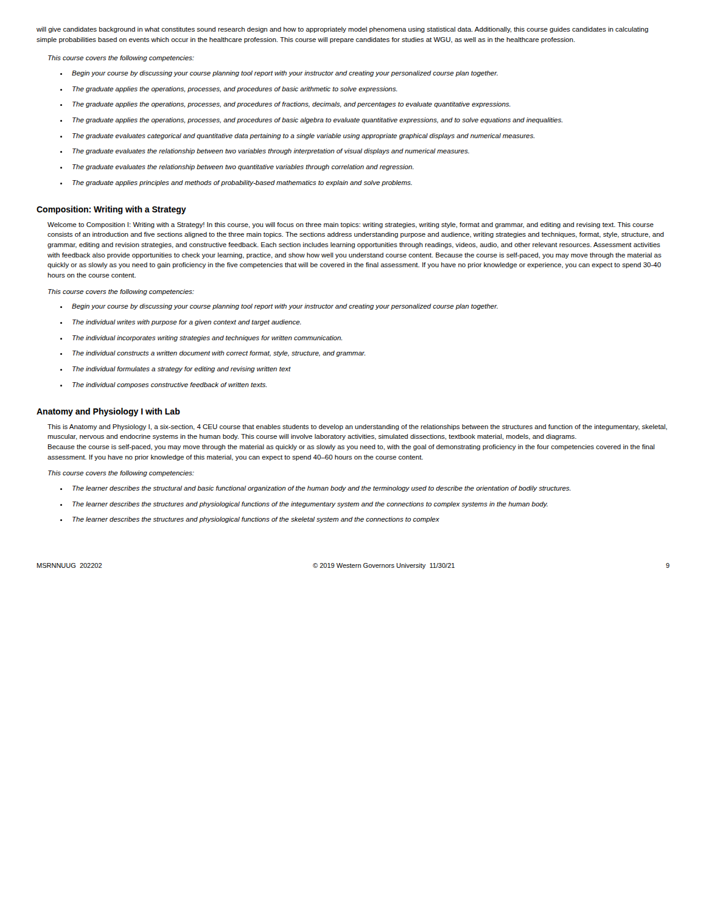will give candidates background in what constitutes sound research design and how to appropriately model phenomena using statistical data. Additionally, this course guides candidates in calculating simple probabilities based on events which occur in the healthcare profession. This course will prepare candidates for studies at WGU, as well as in the healthcare profession.
This course covers the following competencies:
Begin your course by discussing your course planning tool report with your instructor and creating your personalized course plan together.
The graduate applies the operations, processes, and procedures of basic arithmetic to solve expressions.
The graduate applies the operations, processes, and procedures of fractions, decimals, and percentages to evaluate quantitative expressions.
The graduate applies the operations, processes, and procedures of basic algebra to evaluate quantitative expressions, and to solve equations and inequalities.
The graduate evaluates categorical and quantitative data pertaining to a single variable using appropriate graphical displays and numerical measures.
The graduate evaluates the relationship between two variables through interpretation of visual displays and numerical measures.
The graduate evaluates the relationship between two quantitative variables through correlation and regression.
The graduate applies principles and methods of probability-based mathematics to explain and solve problems.
Composition: Writing with a Strategy
Welcome to Composition I: Writing with a Strategy! In this course, you will focus on three main topics: writing strategies, writing style, format and grammar, and editing and revising text. This course consists of an introduction and five sections aligned to the three main topics. The sections address understanding purpose and audience, writing strategies and techniques, format, style, structure, and grammar, editing and revision strategies, and constructive feedback. Each section includes learning opportunities through readings, videos, audio, and other relevant resources. Assessment activities with feedback also provide opportunities to check your learning, practice, and show how well you understand course content. Because the course is self-paced, you may move through the material as quickly or as slowly as you need to gain proficiency in the five competencies that will be covered in the final assessment. If you have no prior knowledge or experience, you can expect to spend 30-40 hours on the course content.
This course covers the following competencies:
Begin your course by discussing your course planning tool report with your instructor and creating your personalized course plan together.
The individual writes with purpose for a given context and target audience.
The individual incorporates writing strategies and techniques for written communication.
The individual constructs a written document with correct format, style, structure, and grammar.
The individual formulates a strategy for editing and revising written text
The individual composes constructive feedback of written texts.
Anatomy and Physiology I with Lab
This is Anatomy and Physiology I, a six-section, 4 CEU course that enables students to develop an understanding of the relationships between the structures and function of the integumentary, skeletal, muscular, nervous and endocrine systems in the human body. This course will involve laboratory activities, simulated dissections, textbook material, models, and diagrams.
Because the course is self-paced, you may move through the material as quickly or as slowly as you need to, with the goal of demonstrating proficiency in the four competencies covered in the final assessment. If you have no prior knowledge of this material, you can expect to spend 40–60 hours on the course content.
This course covers the following competencies:
The learner describes the structural and basic functional organization of the human body and the terminology used to describe the orientation of bodily structures.
The learner describes the structures and physiological functions of the integumentary system and the connections to complex systems in the human body.
The learner describes the structures and physiological functions of the skeletal system and the connections to complex
MSRNNUUG 202202 © 2019 Western Governors University 11/30/21 9